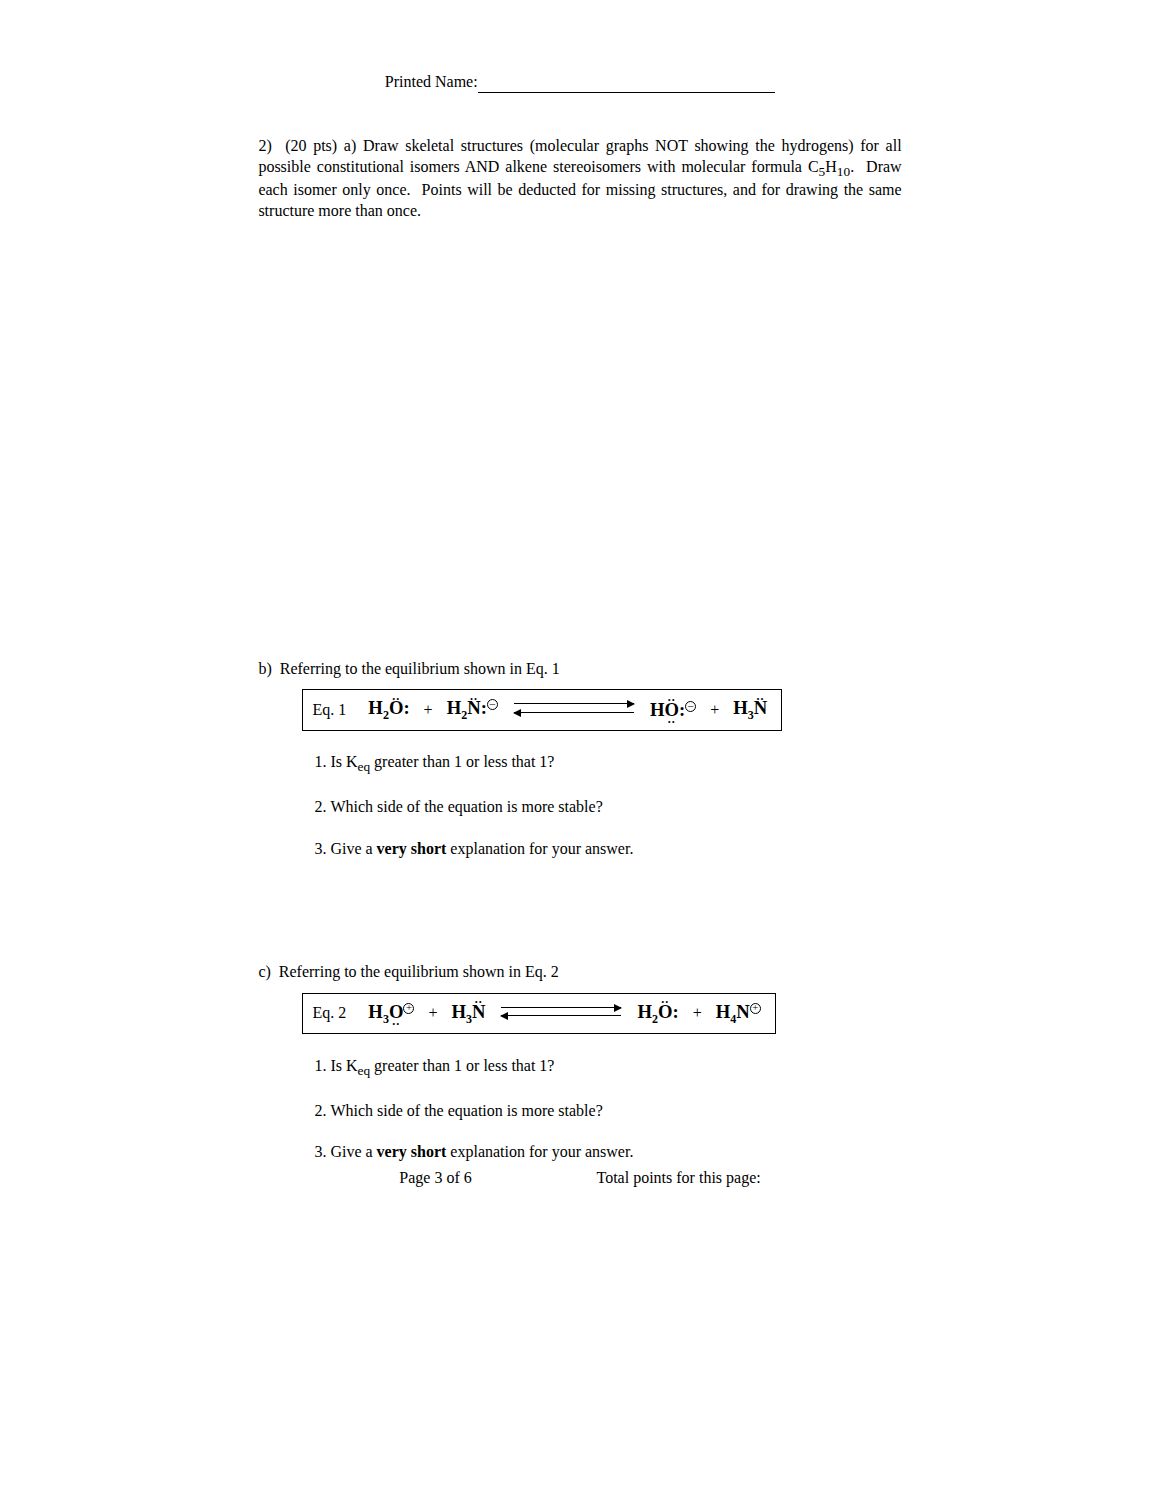Printed Name:
2) (20 pts) a) Draw skeletal structures (molecular graphs NOT showing the hydrogens) for all possible constitutional isomers AND alkene stereoisomers with molecular formula C5H10. Draw each isomer only once. Points will be deducted for missing structures, and for drawing the same structure more than once.
b) Referring to the equilibrium shown in Eq. 1
Eq. 1 H2O..: + H2N..:– HO....:– + H3N..
Is Keq greater than 1 or less that 1?
Which side of the equation is more stable?
Give a very short explanation for your answer.
c) Referring to the equilibrium shown in Eq. 2
Eq. 2 H3O..+ + H3N.. H2O..: + H4N+
Is Keq greater than 1 or less that 1?
Which side of the equation is more stable?
Give a very short explanation for your answer.
Page 3 of 6 Total points for this page: